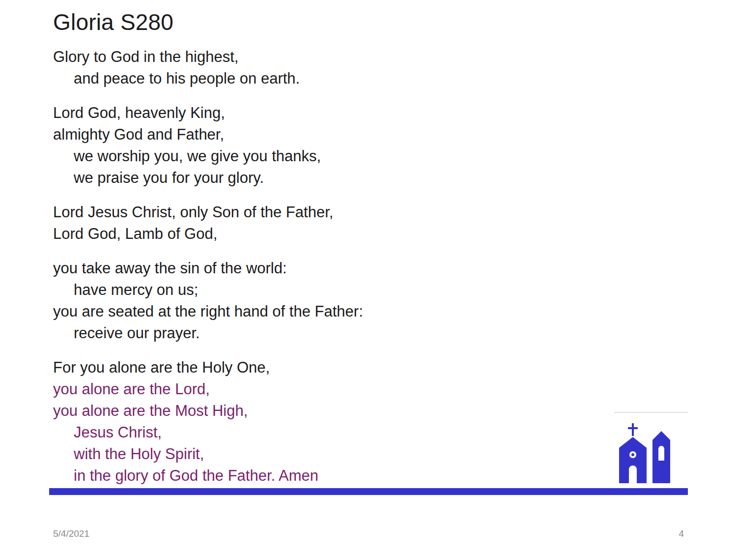Gloria S280
Glory to God in the highest,
and peace to his people on earth.
Lord God, heavenly King,
almighty God and Father,
we worship you, we give you thanks, we praise you for your glory.
Lord Jesus Christ, only Son of the Father,
Lord God, Lamb of God,
you take away the sin of the world:
have mercy on us; you are seated at the right hand of the Father:
receive our prayer.
For you alone are the Holy One,
you alone are the Lord,
you alone are the Most High,
Jesus Christ, with the Holy Spirit, in the glory of God the Father. Amen
5/4/2021 4